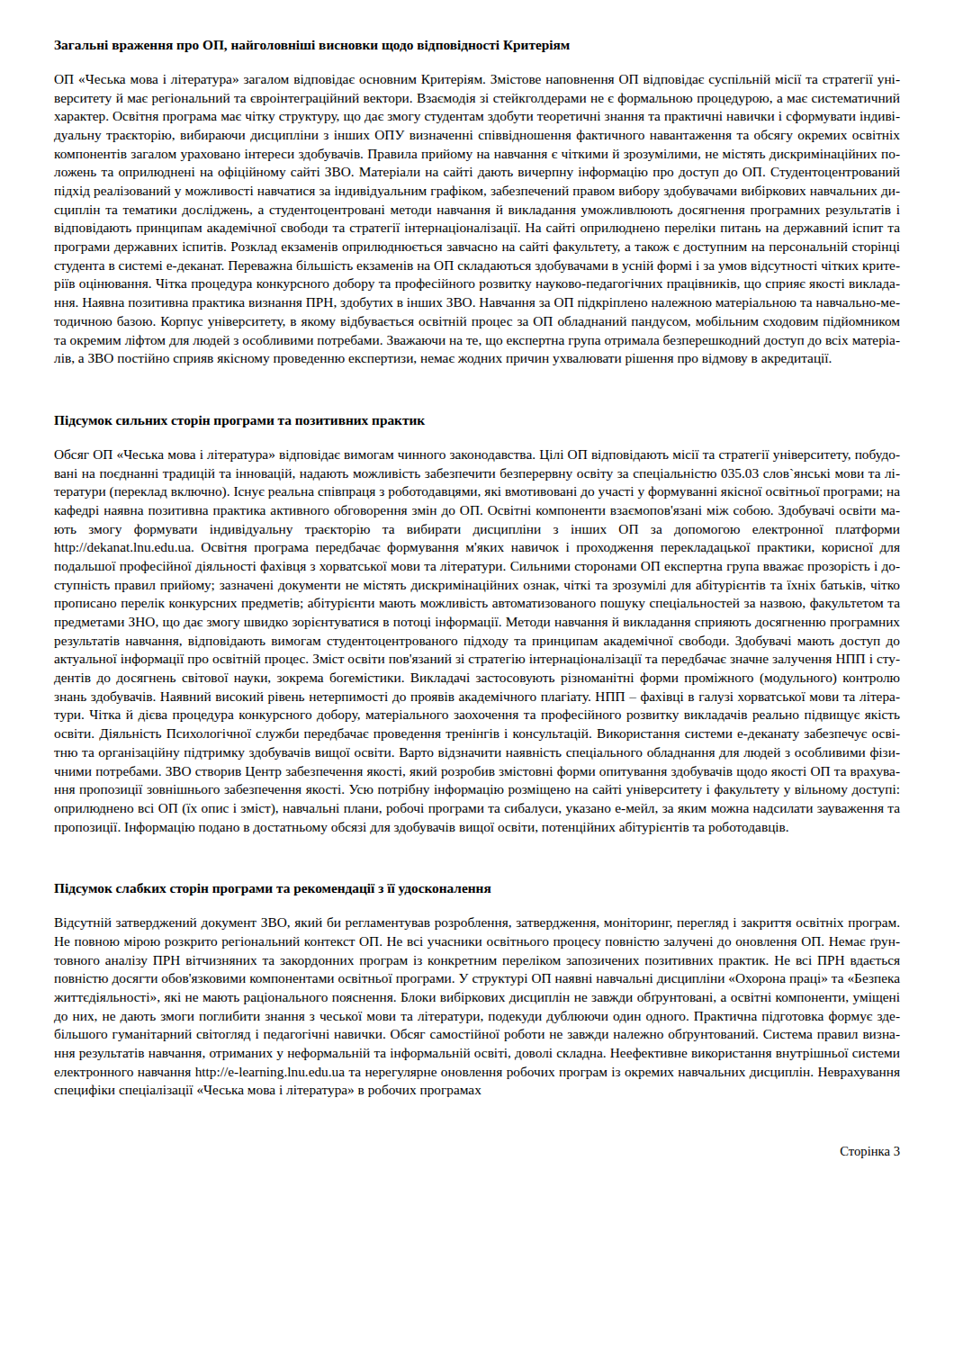Загальні враження про ОП, найголовніші висновки щодо відповідності Критеріям
ОП «Чеська мова і література» загалом відповідає основним Критеріям. Змістове наповнення ОП відповідає суспільній місії та стратегії університету й має регіональний та євроінтеграційний вектори. Взаємодія зі стейкголдерами не є формальною процедурою, а має систематичний характер. Освітня програма має чітку структуру, що дає змогу студентам здобути теоретичні знання та практичні навички і сформувати індивідуальну траєкторію, вибираючи дисципліни з інших ОПУ визначенні співвідношення фактичного навантаження та обсягу окремих освітніх компонентів загалом ураховано інтереси здобувачів. Правила прийому на навчання є чіткими й зрозумілими, не містять дискримінаційних положень та оприлюднені на офіційному сайті ЗВО. Матеріали на сайті дають вичерпну інформацію про доступ до ОП. Студентоцентрований підхід реалізований у можливості навчатися за індивідуальним графіком, забезпечений правом вибору здобувачами вибіркових навчальних дисциплін та тематики досліджень, а студентоцентровані методи навчання й викладання уможливлюють досягнення програмних результатів і відповідають принципам академічної свободи та стратегії інтернаціоналізації. На сайті оприлюднено переліки питань на державний іспит та програми державних іспитів. Розклад екзаменів оприлюднюється завчасно на сайті факультету, а також є доступним на персональній сторінці студента в системі е-деканат. Переважна більшість екзаменів на ОП складаються здобувачами в усній формі і за умов відсутності чітких критеріїв оцінювання. Чітка процедура конкурсного добору та професійного розвитку науково-педагогічних працівників, що сприяє якості викладання. Наявна позитивна практика визнання ПРН, здобутих в інших ЗВО. Навчання за ОП підкріплено належною матеріальною та навчально-методичною базою. Корпус університету, в якому відбувається освітній процес за ОП обладнаний пандусом, мобільним сходовим підйомником та окремим ліфтом для людей з особливими потребами. Зважаючи на те, що експертна група отримала безперешкодний доступ до всіх матеріалів, а ЗВО постійно сприяв якісному проведенню експертизи, немає жодних причин ухвалювати рішення про відмову в акредитації.
Підсумок сильних сторін програми та позитивних практик
Обсяг ОП «Чеська мова і література» відповідає вимогам чинного законодавства. Цілі ОП відповідають місії та стратегії університету, побудовані на поєднанні традицій та інновацій, надають можливість забезпечити безперервну освіту за спеціальністю 035.03 слов`янські мови та літератури (переклад включно). Існує реальна співпраця з роботодавцями, які вмотивовані до участі у формуванні якісної освітньої програми; на кафедрі наявна позитивна практика активного обговорення змін до ОП. Освітні компоненти взаємопов'язані між собою. Здобувачі освіти мають змогу формувати індивідуальну траєкторію та вибирати дисципліни з інших ОП за допомогою електронної платформи http://dekanat.lnu.edu.ua. Освітня програма передбачає формування м'яких навичок і проходження перекладацької практики, корисної для подальшої професійної діяльності фахівця з хорватської мови та літератури. Сильними сторонами ОП експертна група вважає прозорість і доступність правил прийому; зазначені документи не містять дискримінаційних ознак, чіткі та зрозумілі для абітурієнтів та їхніх батьків, чітко прописано перелік конкурсних предметів; абітурієнти мають можливість автоматизованого пошуку спеціальностей за назвою, факультетом та предметами ЗНО, що дає змогу швидко зорієнтуватися в потоці інформації. Методи навчання й викладання сприяють досягненню програмних результатів навчання, відповідають вимогам студентоцентрованого підходу та принципам академічної свободи. Здобувачі мають доступ до актуальної інформації про освітній процес. Зміст освіти пов'язаний зі стратегію інтернаціоналізації та передбачає значне залучення НПП і студентів до досягнень світової науки, зокрема богемістики. Викладачі застосовують різноманітні форми проміжного (модульного) контролю знань здобувачів. Наявний високий рівень нетерпимості до проявів академічного плагіату. НПП – фахівці в галузі хорватської мови та літератури. Чітка й дієва процедура конкурсного добору, матеріального заохочення та професійного розвитку викладачів реально підвищує якість освіти. Діяльність Психологічної служби передбачає проведення тренінгів і консультацій. Використання системи е-деканату забезпечує освітню та організаційну підтримку здобувачів вищої освіти. Варто відзначити наявність спеціального обладнання для людей з особливими фізичними потребами. ЗВО створив Центр забезпечення якості, який розробив змістовні форми опитування здобувачів щодо якості ОП та врахування пропозиції зовнішнього забезпечення якості. Усю потрібну інформацію розміщено на сайті університету і факультету у вільному доступі: оприлюднено всі ОП (їх опис і зміст), навчальні плани, робочі програми та сибалуси, указано е-мейл, за яким можна надсилати зауваження та пропозиції. Інформацію подано в достатньому обсязі для здобувачів вищої освіти, потенційних абітурієнтів та роботодавців.
Підсумок слабких сторін програми та рекомендації з її удосконалення
Відсутній затверджений документ ЗВО, який би регламентував розроблення, затвердження, моніторинг, перегляд і закриття освітніх програм. Не повною мірою розкрито регіональний контекст ОП. Не всі учасники освітнього процесу повністю залучені до оновлення ОП. Немає ґрунтовного аналізу ПРН вітчизняних та закордонних програм із конкретним переліком запозичених позитивних практик. Не всі ПРН вдається повністю досягти обов'язковими компонентами освітньої програми. У структурі ОП наявні навчальні дисципліни «Охорона праці» та «Безпека життєдіяльності», які не мають раціонального пояснення. Блоки вибіркових дисциплін не завжди обґрунтовані, а освітні компоненти, уміщені до них, не дають змоги поглибити знання з чеської мови та літератури, подекуди дублюючи один одного. Практична підготовка формує здебільшого гуманітарний світогляд і педагогічні навички. Обсяг самостійної роботи не завжди належно обґрунтований. Система правил визнання результатів навчання, отриманих у неформальній та інформальній освіті, доволі складна. Неефективне використання внутрішньої системи електронного навчання http://e-learning.lnu.edu.ua та нерегулярне оновлення робочих програм із окремих навчальних дисциплін. Неврахування специфіки спеціалізації «Чеська мова і література» в робочих програмах
Сторінка 3